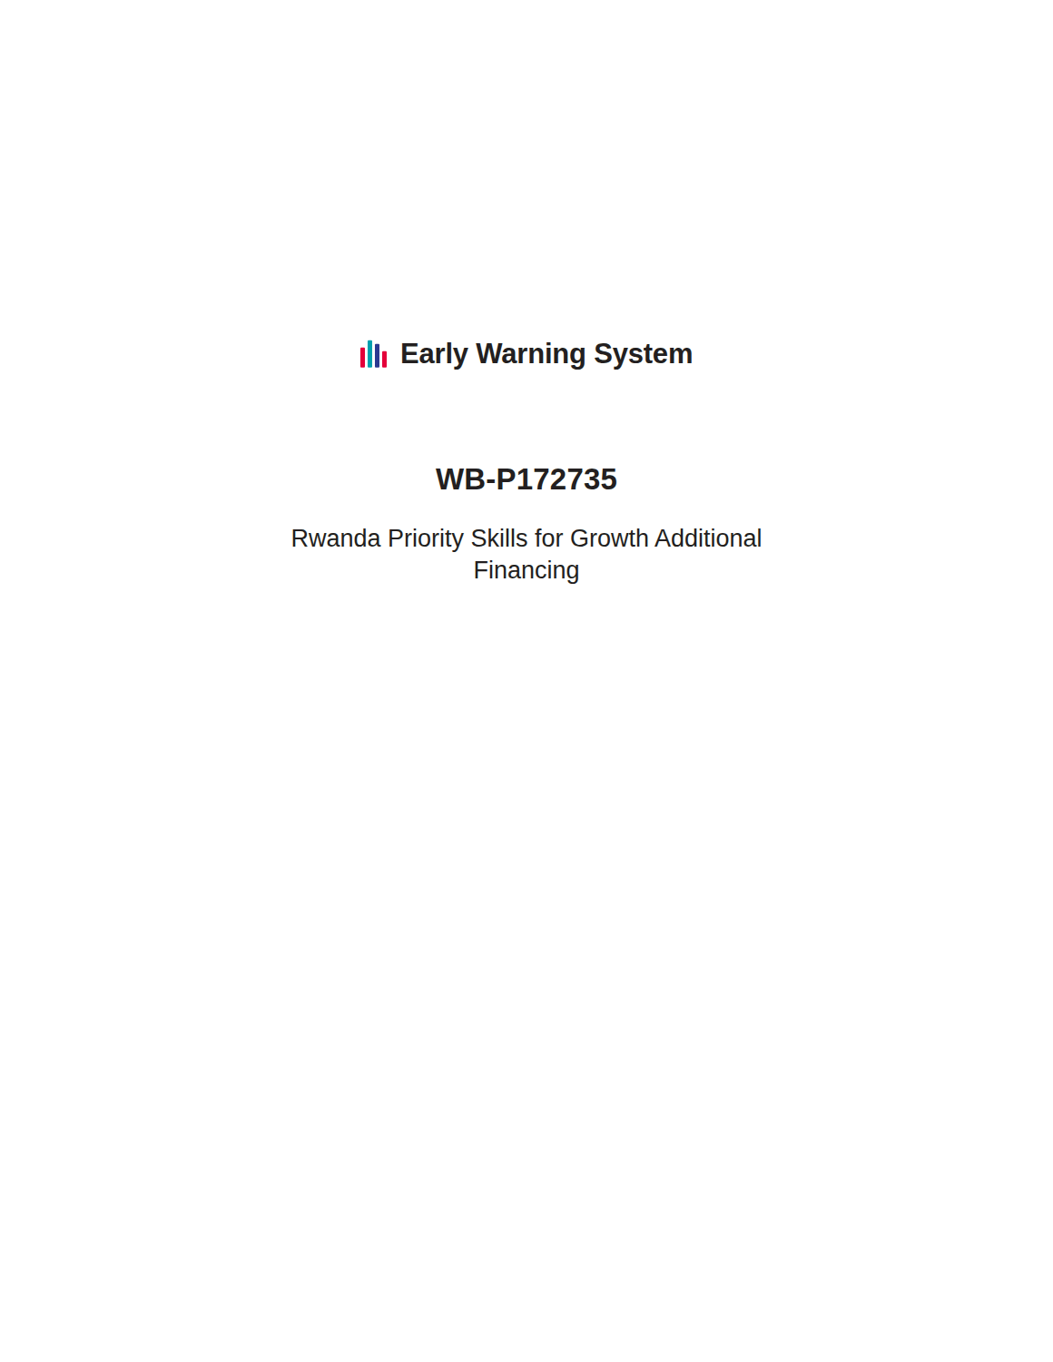Early Warning System
WB-P172735
Rwanda Priority Skills for Growth Additional Financing